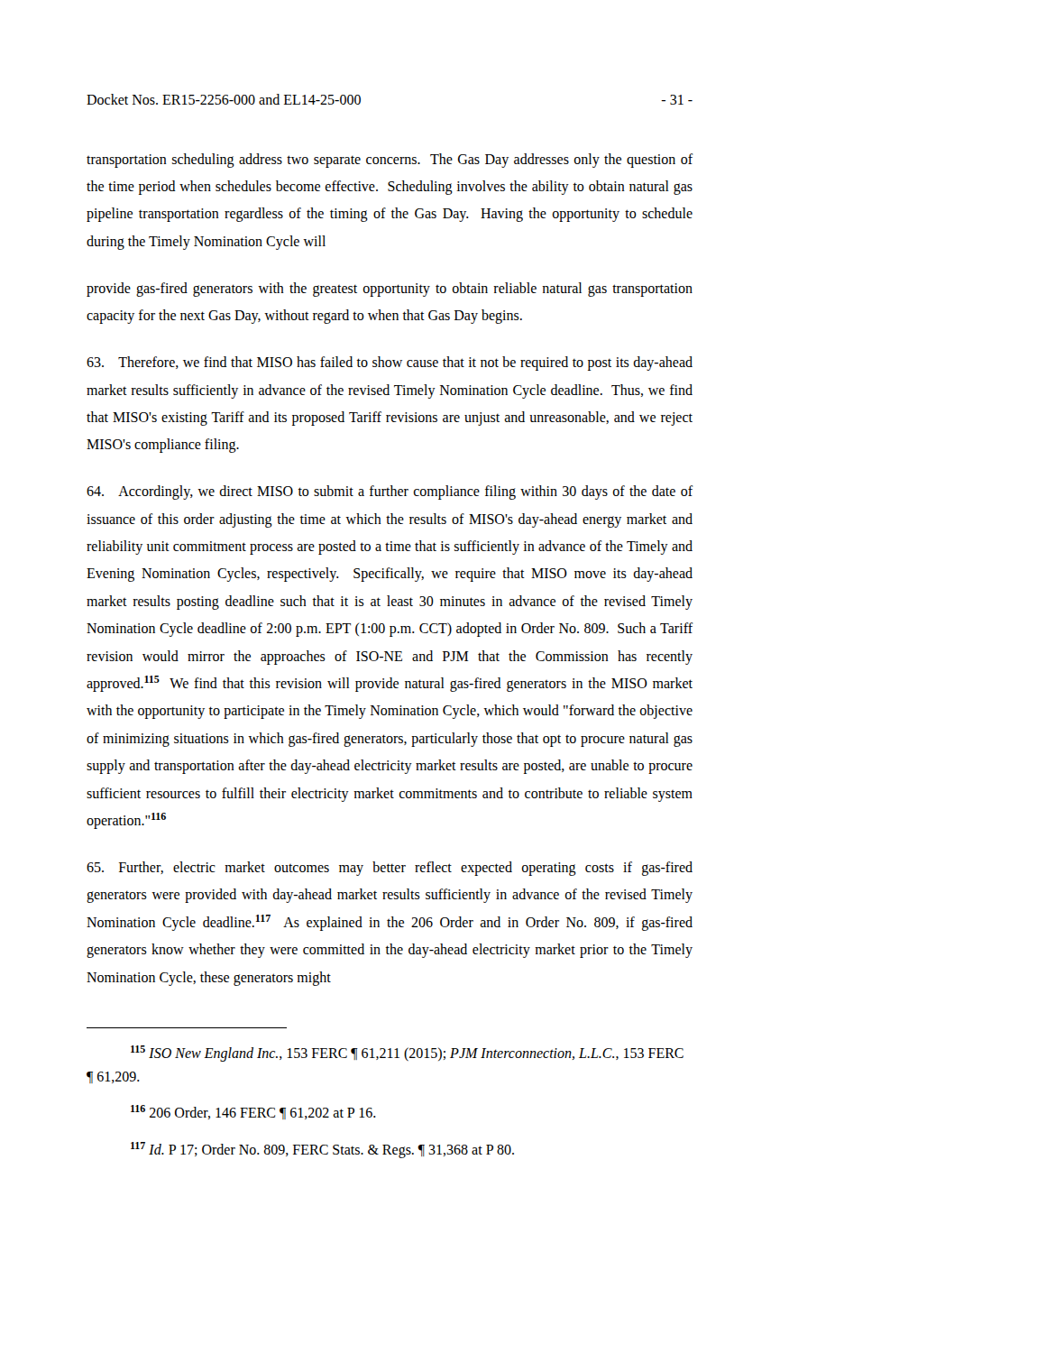Docket Nos. ER15-2256-000 and EL14-25-000 - 31 -
transportation scheduling address two separate concerns. The Gas Day addresses only the question of the time period when schedules become effective. Scheduling involves the ability to obtain natural gas pipeline transportation regardless of the timing of the Gas Day. Having the opportunity to schedule during the Timely Nomination Cycle will
provide gas-fired generators with the greatest opportunity to obtain reliable natural gas transportation capacity for the next Gas Day, without regard to when that Gas Day begins.
63. Therefore, we find that MISO has failed to show cause that it not be required to post its day-ahead market results sufficiently in advance of the revised Timely Nomination Cycle deadline. Thus, we find that MISO's existing Tariff and its proposed Tariff revisions are unjust and unreasonable, and we reject MISO's compliance filing.
64. Accordingly, we direct MISO to submit a further compliance filing within 30 days of the date of issuance of this order adjusting the time at which the results of MISO's day-ahead energy market and reliability unit commitment process are posted to a time that is sufficiently in advance of the Timely and Evening Nomination Cycles, respectively. Specifically, we require that MISO move its day-ahead market results posting deadline such that it is at least 30 minutes in advance of the revised Timely Nomination Cycle deadline of 2:00 p.m. EPT (1:00 p.m. CCT) adopted in Order No. 809. Such a Tariff revision would mirror the approaches of ISO-NE and PJM that the Commission has recently approved.115 We find that this revision will provide natural gas-fired generators in the MISO market with the opportunity to participate in the Timely Nomination Cycle, which would "forward the objective of minimizing situations in which gas-fired generators, particularly those that opt to procure natural gas supply and transportation after the day-ahead electricity market results are posted, are unable to procure sufficient resources to fulfill their electricity market commitments and to contribute to reliable system operation."116
65. Further, electric market outcomes may better reflect expected operating costs if gas-fired generators were provided with day-ahead market results sufficiently in advance of the revised Timely Nomination Cycle deadline.117 As explained in the 206 Order and in Order No. 809, if gas-fired generators know whether they were committed in the day-ahead electricity market prior to the Timely Nomination Cycle, these generators might
115 ISO New England Inc., 153 FERC ¶ 61,211 (2015); PJM Interconnection, L.L.C., 153 FERC ¶ 61,209.
116 206 Order, 146 FERC ¶ 61,202 at P 16.
117 Id. P 17; Order No. 809, FERC Stats. & Regs. ¶ 31,368 at P 80.